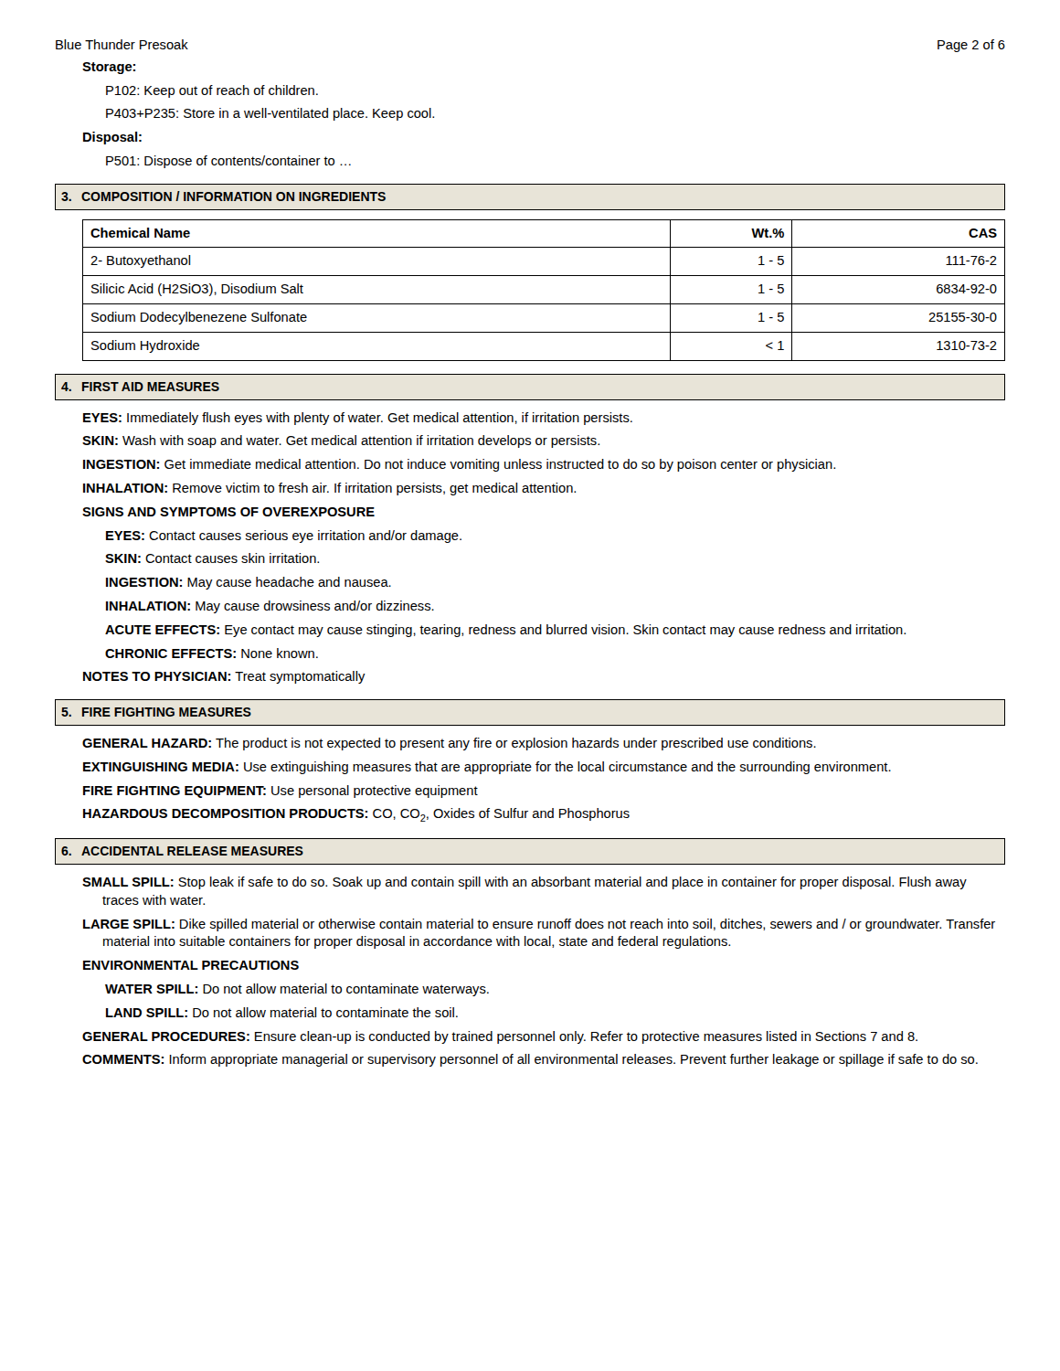Blue Thunder Presoak
Page 2 of 6
Storage:
P102: Keep out of reach of children.
P403+P235: Store in a well-ventilated place. Keep cool.
Disposal:
P501: Dispose of contents/container to …
3. COMPOSITION / INFORMATION ON INGREDIENTS
| Chemical Name | Wt.% | CAS |
| --- | --- | --- |
| 2- Butoxyethanol | 1 - 5 | 111-76-2 |
| Silicic Acid (H2SiO3), Disodium Salt | 1 - 5 | 6834-92-0 |
| Sodium Dodecylbenezene Sulfonate | 1 - 5 | 25155-30-0 |
| Sodium Hydroxide | < 1 | 1310-73-2 |
4. FIRST AID MEASURES
EYES: Immediately flush eyes with plenty of water. Get medical attention, if irritation persists.
SKIN: Wash with soap and water. Get medical attention if irritation develops or persists.
INGESTION: Get immediate medical attention. Do not induce vomiting unless instructed to do so by poison center or physician.
INHALATION: Remove victim to fresh air. If irritation persists, get medical attention.
SIGNS AND SYMPTOMS OF OVEREXPOSURE
EYES: Contact causes serious eye irritation and/or damage.
SKIN: Contact causes skin irritation.
INGESTION: May cause headache and nausea.
INHALATION: May cause drowsiness and/or dizziness.
ACUTE EFFECTS: Eye contact may cause stinging, tearing, redness and blurred vision. Skin contact may cause redness and irritation.
CHRONIC EFFECTS: None known.
NOTES TO PHYSICIAN: Treat symptomatically
5. FIRE FIGHTING MEASURES
GENERAL HAZARD: The product is not expected to present any fire or explosion hazards under prescribed use conditions.
EXTINGUISHING MEDIA: Use extinguishing measures that are appropriate for the local circumstance and the surrounding environment.
FIRE FIGHTING EQUIPMENT: Use personal protective equipment
HAZARDOUS DECOMPOSITION PRODUCTS: CO, CO2, Oxides of Sulfur and Phosphorus
6. ACCIDENTAL RELEASE MEASURES
SMALL SPILL: Stop leak if safe to do so. Soak up and contain spill with an absorbant material and place in container for proper disposal. Flush away traces with water.
LARGE SPILL: Dike spilled material or otherwise contain material to ensure runoff does not reach into soil, ditches, sewers and / or groundwater. Transfer material into suitable containers for proper disposal in accordance with local, state and federal regulations.
ENVIRONMENTAL PRECAUTIONS
WATER SPILL: Do not allow material to contaminate waterways.
LAND SPILL: Do not allow material to contaminate the soil.
GENERAL PROCEDURES: Ensure clean-up is conducted by trained personnel only. Refer to protective measures listed in Sections 7 and 8.
COMMENTS: Inform appropriate managerial or supervisory personnel of all environmental releases. Prevent further leakage or spillage if safe to do so.